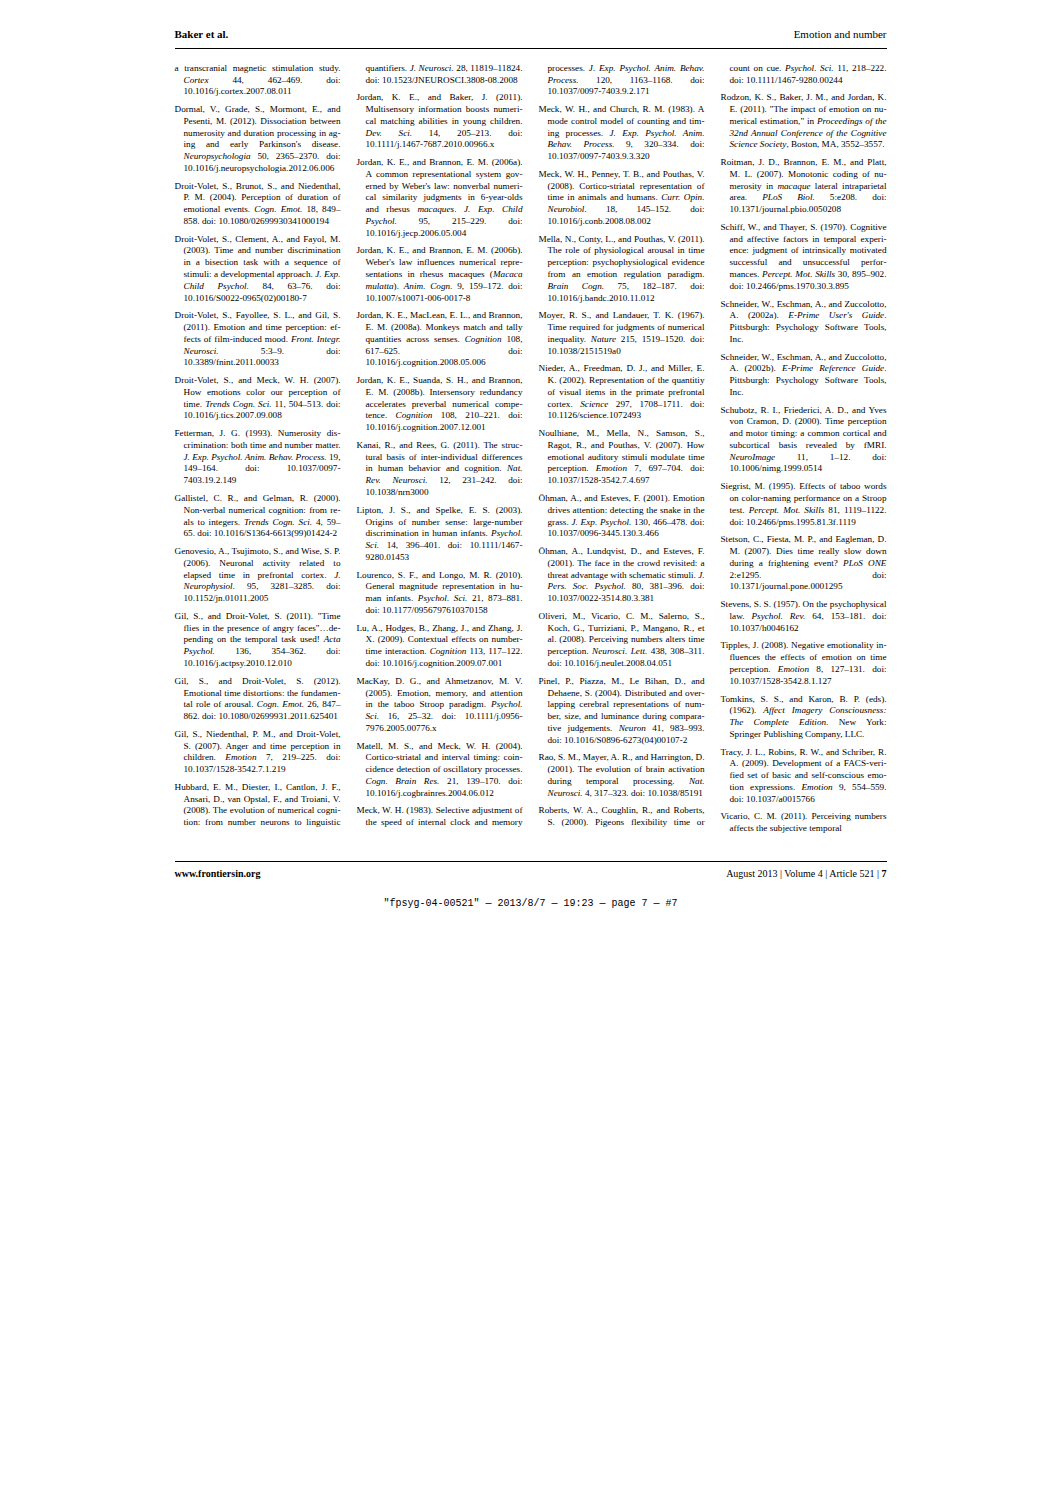Baker et al.
Emotion and number
a transcranial magnetic stimulation study. Cortex 44, 462–469. doi: 10.1016/j.cortex.2007.08.011
Dormal, V., Grade, S., Mormont, E., and Pesenti, M. (2012). Dissociation between numerosity and duration processing in aging and early Parkinson's disease. Neuropsychologia 50, 2365–2370. doi: 10.1016/j.neuropsychologia.2012.06.006
Droit-Volet, S., Brunot, S., and Niedenthal, P. M. (2004). Perception of duration of emotional events. Cogn. Emot. 18, 849–858. doi: 10.1080/02699930341000194
Droit-Volet, S., Clement, A., and Fayol, M. (2003). Time and number discrimination in a bisection task with a sequence of stimuli: a developmental approach. J. Exp. Child Psychol. 84, 63–76. doi: 10.1016/S0022-0965(02)00180-7
Droit-Volet, S., Fayollee, S. L., and Gil, S. (2011). Emotion and time perception: effects of film-induced mood. Front. Integr. Neurosci. 5:3–9. doi: 10.3389/fnint.2011.00033
Droit-Volet, S., and Meck, W. H. (2007). How emotions color our perception of time. Trends Cogn. Sci. 11, 504–513. doi: 10.1016/j.tics.2007.09.008
Fetterman, J. G. (1993). Numerosity discrimination: both time and number matter. J. Exp. Psychol. Anim. Behav. Process. 19, 149–164. doi: 10.1037/0097-7403.19.2.149
Gallistel, C. R., and Gelman, R. (2000). Non-verbal numerical cognition: from reals to integers. Trends Cogn. Sci. 4, 59–65. doi: 10.1016/S1364-6613(99)01424-2
Genovesio, A., Tsujimoto, S., and Wise, S. P. (2006). Neuronal activity related to elapsed time in prefrontal cortex. J. Neurophysiol. 95, 3281–3285. doi: 10.1152/jn.01011.2005
Gil, S., and Droit-Volet, S. (2011). "Time flies in the presence of angry faces"…depending on the temporal task used! Acta Psychol. 136, 354–362. doi: 10.1016/j.actpsy.2010.12.010
Gil, S., and Droit-Volet, S. (2012). Emotional time distortions: the fundamental role of arousal. Cogn. Emot. 26, 847–862. doi: 10.1080/02699931.2011.625401
Gil, S., Niedenthal, P. M., and Droit-Volet, S. (2007). Anger and time perception in children. Emotion 7, 219–225. doi: 10.1037/1528-3542.7.1.219
Hubbard, E. M., Diester, I., Cantlon, J. F., Ansari, D., van Opstal, F., and Troiani, V. (2008). The evolution of numerical cognition: from number neurons to linguistic quantifiers. J. Neurosci. 28, 11819–11824. doi: 10.1523/JNEUROSCI.3808-08.2008
Jordan, K. E., and Baker, J. (2011). Multisensory information boosts numerical matching abilities in young children. Dev. Sci. 14, 205–213. doi: 10.1111/j.1467-7687.2010.00966.x
Jordan, K. E., and Brannon, E. M. (2006a). A common representational system governed by Weber's law: nonverbal numerical similarity judgments in 6-year-olds and rhesus macaques. J. Exp. Child Psychol. 95, 215–229. doi: 10.1016/j.jecp.2006.05.004
Jordan, K. E., and Brannon, E. M. (2006b). Weber's law influences numerical representations in rhesus macaques (Macaca mulatta). Anim. Cogn. 9, 159–172. doi: 10.1007/s10071-006-0017-8
Jordan, K. E., MacLean, E. L., and Brannon, E. M. (2008a). Monkeys match and tally quantities across senses. Cognition 108, 617–625. doi: 10.1016/j.cognition.2008.05.006
Jordan, K. E., Suanda, S. H., and Brannon, E. M. (2008b). Intersensory redundancy accelerates preverbal numerical competence. Cognition 108, 210–221. doi: 10.1016/j.cognition.2007.12.001
Kanai, R., and Rees, G. (2011). The structural basis of inter-individual differences in human behavior and cognition. Nat. Rev. Neurosci. 12, 231–242. doi: 10.1038/nrn3000
Lipton, J. S., and Spelke, E. S. (2003). Origins of number sense: large-number discrimination in human infants. Psychol. Sci. 14, 396–401. doi: 10.1111/1467-9280.01453
Lourenco, S. F., and Longo, M. R. (2010). General magnitude representation in human infants. Psychol. Sci. 21, 873–881. doi: 10.1177/0956797610370158
Lu, A., Hodges, B., Zhang, J., and Zhang, J. X. (2009). Contextual effects on number-time interaction. Cognition 113, 117–122. doi: 10.1016/j.cognition.2009.07.001
MacKay, D. G., and Ahmetzanov, M. V. (2005). Emotion, memory, and attention in the taboo Stroop paradigm. Psychol. Sci. 16, 25–32. doi: 10.1111/j.0956-7976.2005.00776.x
Matell, M. S., and Meck, W. H. (2004). Cortico-striatal and interval timing: coincidence detection of oscillatory processes. Cogn. Brain Res. 21, 139–170. doi: 10.1016/j.cogbrainres.2004.06.012
Meck, W. H. (1983). Selective adjustment of the speed of internal clock and memory processes. J. Exp. Psychol. Anim. Behav. Process. 120, 1163–1168. doi: 10.1037/0097-7403.9.2.171
Meck, W. H., and Church, R. M. (1983). A mode control model of counting and timing processes. J. Exp. Psychol. Anim. Behav. Process. 9, 320–334. doi: 10.1037/0097-7403.9.3.320
Meck, W. H., Penney, T. B., and Pouthas, V. (2008). Cortico-striatal representation of time in animals and humans. Curr. Opin. Neurobiol. 18, 145–152. doi: 10.1016/j.conb.2008.08.002
Mella, N., Conty, L., and Pouthas, V. (2011). The role of physiological arousal in time perception: psychophysiological evidence from an emotion regulation paradigm. Brain Cogn. 75, 182–187. doi: 10.1016/j.bandc.2010.11.012
Moyer, R. S., and Landauer, T. K. (1967). Time required for judgments of numerical inequality. Nature 215, 1519–1520. doi: 10.1038/2151519a0
Nieder, A., Freedman, D. J., and Miller, E. K. (2002). Representation of the quantitiy of visual items in the primate prefrontal cortex. Science 297, 1708–1711. doi: 10.1126/science.1072493
Noulhiane, M., Mella, N., Samson, S., Ragot, R., and Pouthas, V. (2007). How emotional auditory stimuli modulate time perception. Emotion 7, 697–704. doi: 10.1037/1528-3542.7.4.697
Öhman, A., and Esteves, F. (2001). Emotion drives attention: detecting the snake in the grass. J. Exp. Psychol. 130, 466–478. doi: 10.1037/0096-3445.130.3.466
Öhman, A., Lundqvist, D., and Esteves, F. (2001). The face in the crowd revisited: a threat advantage with schematic stimuli. J. Pers. Soc. Psychol. 80, 381–396. doi: 10.1037/0022-3514.80.3.381
Oliveri, M., Vicario, C. M., Salerno, S., Koch, G., Turriziani, P., Mangano, R., et al. (2008). Perceiving numbers alters time perception. Neurosci. Lett. 438, 308–311. doi: 10.1016/j.neulet.2008.04.051
Pinel, P., Piazza, M., Le Bihan, D., and Dehaene, S. (2004). Distributed and overlapping cerebral representations of number, size, and luminance during comparative judgements. Neuron 41, 983–993. doi: 10.1016/S0896-6273(04)00107-2
Rao, S. M., Mayer, A. R., and Harrington, D. (2001). The evolution of brain activation during temporal processing. Nat. Neurosci. 4, 317–323. doi: 10.1038/85191
Roberts, W. A., Coughlin, R., and Roberts, S. (2000). Pigeons flexibility time or count on cue. Psychol. Sci. 11, 218–222. doi: 10.1111/1467-9280.00244
Rodzon, K. S., Baker, J. M., and Jordan, K. E. (2011). "The impact of emotion on numerical estimation," in Proceedings of the 32nd Annual Conference of the Cognitive Science Society, Boston, MA, 3552–3557.
Roitman, J. D., Brannon, E. M., and Platt, M. L. (2007). Monotonic coding of numerosity in macaque lateral intraparietal area. PLoS Biol. 5:e208. doi: 10.1371/journal.pbio.0050208
Schiff, W., and Thayer, S. (1970). Cognitive and affective factors in temporal experience: judgment of intrinsically motivated successful and unsuccessful performances. Percept. Mot. Skills 30, 895–902. doi: 10.2466/pms.1970.30.3.895
Schneider, W., Eschman, A., and Zuccolotto, A. (2002a). E-Prime User's Guide. Pittsburgh: Psychology Software Tools, Inc.
Schneider, W., Eschman, A., and Zuccolotto, A. (2002b). E-Prime Reference Guide. Pittsburgh: Psychology Software Tools, Inc.
Schubotz, R. I., Friederici, A. D., and Yves von Cramon, D. (2000). Time perception and motor timing: a common cortical and subcortical basis revealed by fMRI. NeuroImage 11, 1–12. doi: 10.1006/nimg.1999.0514
Siegrist, M. (1995). Effects of taboo words on color-naming performance on a Stroop test. Percept. Mot. Skills 81, 1119–1122. doi: 10.2466/pms.1995.81.3f.1119
Stetson, C., Fiesta, M. P., and Eagleman, D. M. (2007). Dies time really slow down during a frightening event? PLoS ONE 2:e1295. doi: 10.1371/journal.pone.0001295
Stevens, S. S. (1957). On the psychophysical law. Psychol. Rev. 64, 153–181. doi: 10.1037/h0046162
Tipples, J. (2008). Negative emotionality influences the effects of emotion on time perception. Emotion 8, 127–131. doi: 10.1037/1528-3542.8.1.127
Tomkins, S. S., and Karon, B. P. (eds). (1962). Affect Imagery Consciousness: The Complete Edition. New York: Springer Publishing Company, LLC.
Tracy, J. L., Robins, R. W., and Schriber, R. A. (2009). Development of a FACS-verified set of basic and self-conscious emotion expressions. Emotion 9, 554–559. doi: 10.1037/a0015766
Vicario, C. M. (2011). Perceiving numbers affects the subjective temporal
www.frontiersin.org
August 2013 | Volume 4 | Article 521 | 7
"fpsyg-04-00521" — 2013/8/7 — 19:23 — page 7 — #7